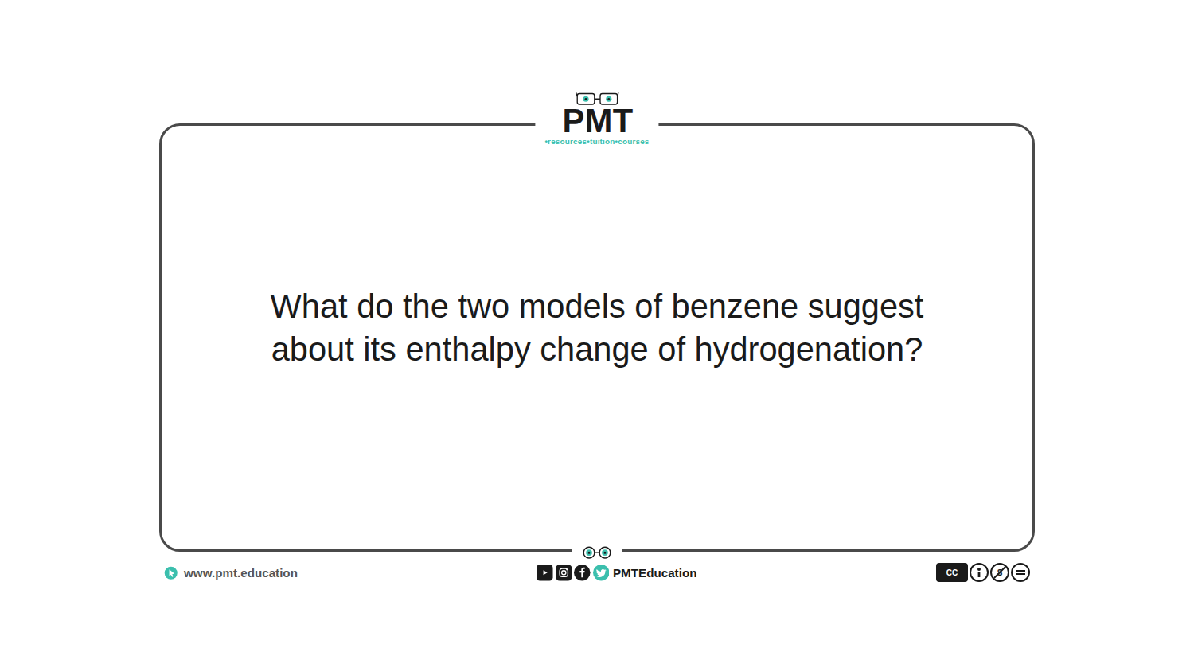PMT
•resources•tuition•courses
What do the two models of benzene suggest about its enthalpy change of hydrogenation?
www.pmt.education
PMTEducation
CC $